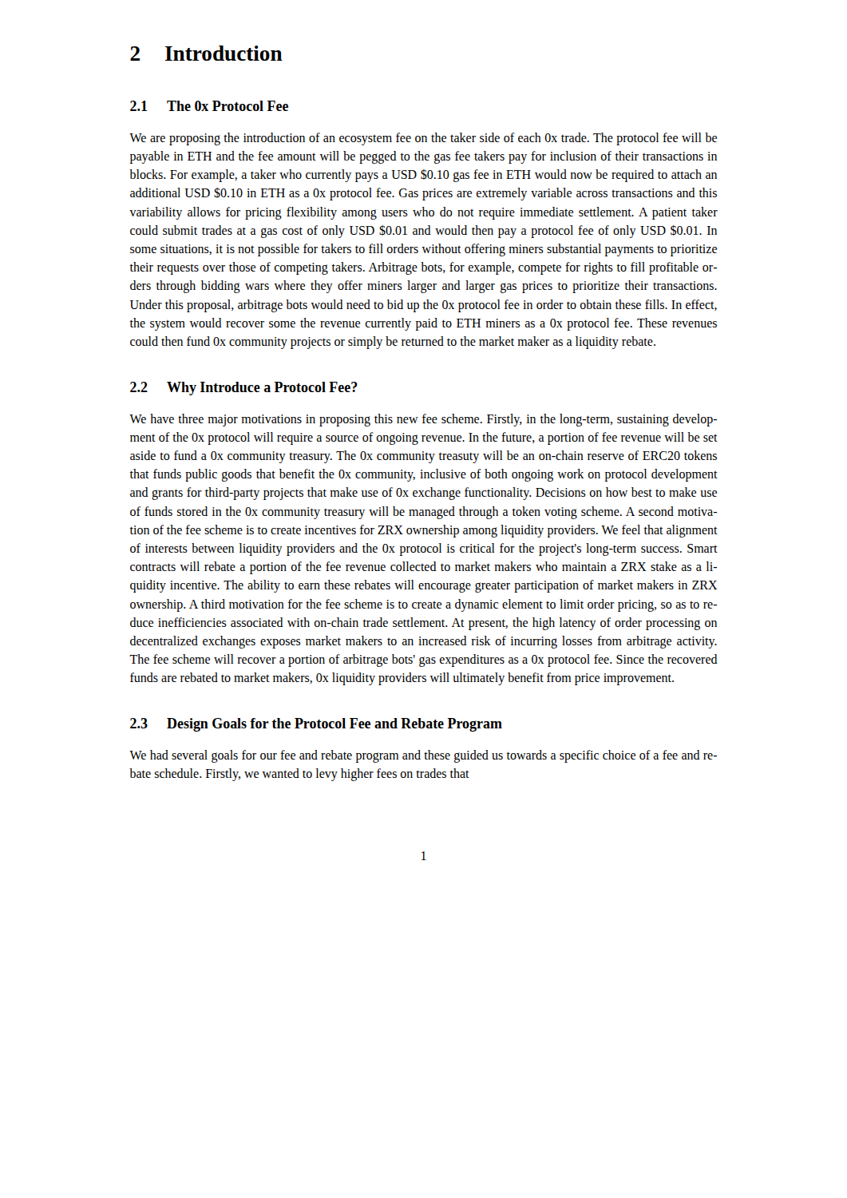2 Introduction
2.1 The 0x Protocol Fee
We are proposing the introduction of an ecosystem fee on the taker side of each 0x trade. The protocol fee will be payable in ETH and the fee amount will be pegged to the gas fee takers pay for inclusion of their transactions in blocks. For example, a taker who currently pays a USD $0.10 gas fee in ETH would now be required to attach an additional USD $0.10 in ETH as a 0x protocol fee. Gas prices are extremely variable across transactions and this variability allows for pricing flexibility among users who do not require immediate settlement. A patient taker could submit trades at a gas cost of only USD $0.01 and would then pay a protocol fee of only USD $0.01. In some situations, it is not possible for takers to fill orders without offering miners substantial payments to prioritize their requests over those of competing takers. Arbitrage bots, for example, compete for rights to fill profitable orders through bidding wars where they offer miners larger and larger gas prices to prioritize their transactions. Under this proposal, arbitrage bots would need to bid up the 0x protocol fee in order to obtain these fills. In effect, the system would recover some the revenue currently paid to ETH miners as a 0x protocol fee. These revenues could then fund 0x community projects or simply be returned to the market maker as a liquidity rebate.
2.2 Why Introduce a Protocol Fee?
We have three major motivations in proposing this new fee scheme. Firstly, in the long-term, sustaining development of the 0x protocol will require a source of ongoing revenue. In the future, a portion of fee revenue will be set aside to fund a 0x community treasury. The 0x community treasuty will be an on-chain reserve of ERC20 tokens that funds public goods that benefit the 0x community, inclusive of both ongoing work on protocol development and grants for third-party projects that make use of 0x exchange functionality. Decisions on how best to make use of funds stored in the 0x community treasury will be managed through a token voting scheme. A second motivation of the fee scheme is to create incentives for ZRX ownership among liquidity providers. We feel that alignment of interests between liquidity providers and the 0x protocol is critical for the project's long-term success. Smart contracts will rebate a portion of the fee revenue collected to market makers who maintain a ZRX stake as a liquidity incentive. The ability to earn these rebates will encourage greater participation of market makers in ZRX ownership. A third motivation for the fee scheme is to create a dynamic element to limit order pricing, so as to reduce inefficiencies associated with on-chain trade settlement. At present, the high latency of order processing on decentralized exchanges exposes market makers to an increased risk of incurring losses from arbitrage activity. The fee scheme will recover a portion of arbitrage bots' gas expenditures as a 0x protocol fee. Since the recovered funds are rebated to market makers, 0x liquidity providers will ultimately benefit from price improvement.
2.3 Design Goals for the Protocol Fee and Rebate Program
We had several goals for our fee and rebate program and these guided us towards a specific choice of a fee and rebate schedule. Firstly, we wanted to levy higher fees on trades that
1